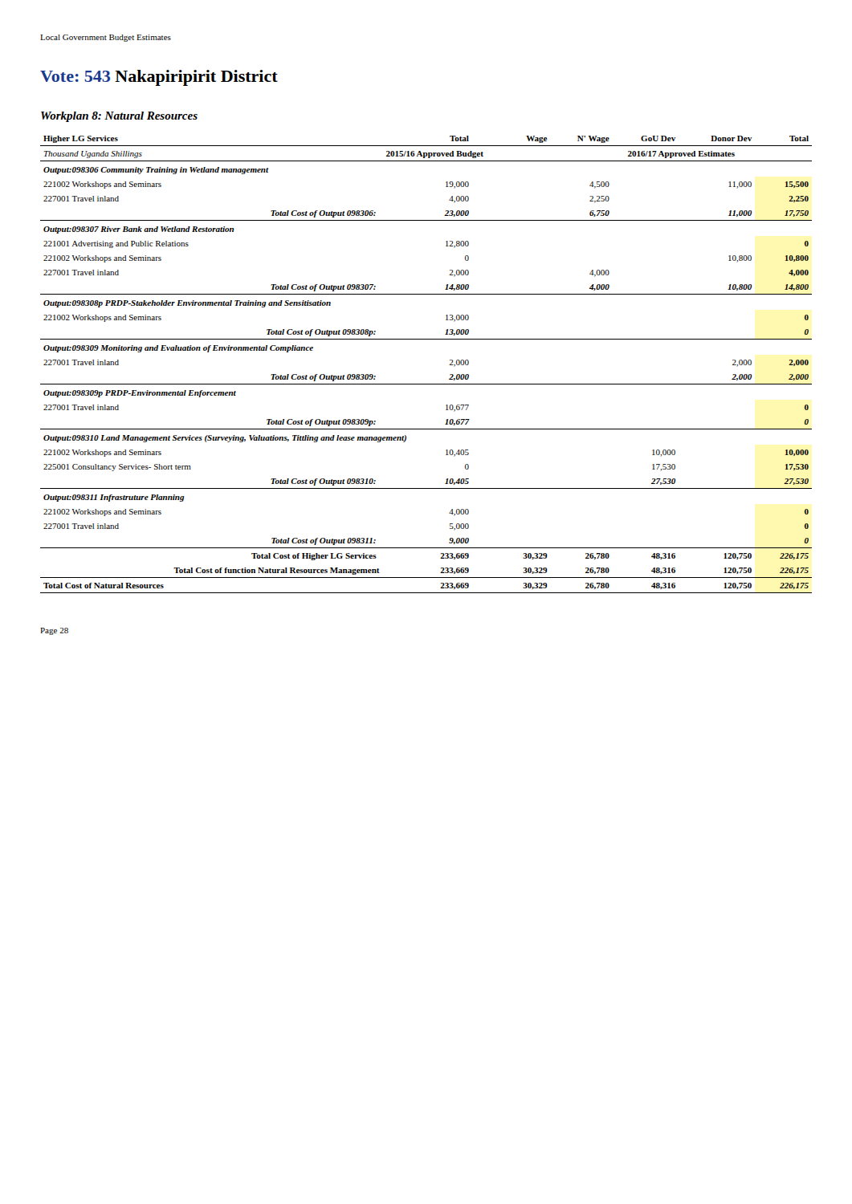Local Government Budget Estimates
Vote: 543 Nakapiripirit District
Workplan 8: Natural Resources
| Thousand Uganda Shillings | 2015/16 Approved Budget | 2016/17 Approved Estimates |
| Higher LG Services | Total | Wage | N' Wage | GoU Dev | Donor Dev | Total |
| Output:098306 Community Training in Wetland management |
| 221002 Workshops and Seminars | 19,000 | | 4,500 | | 11,000 | 15,500 |
| 227001 Travel inland | 4,000 | | 2,250 | | | 2,250 |
| Total Cost of Output 098306: | 23,000 | | 6,750 | | 11,000 | 17,750 |
| Output:098307 River Bank and Wetland Restoration |
| 221001 Advertising and Public Relations | 12,800 | | | | | 0 |
| 221002 Workshops and Seminars | 0 | | | | 10,800 | 10,800 |
| 227001 Travel inland | 2,000 | | 4,000 | | | 4,000 |
| Total Cost of Output 098307: | 14,800 | | 4,000 | | 10,800 | 14,800 |
| Output:098308p PRDP-Stakeholder Environmental Training and Sensitisation |
| 221002 Workshops and Seminars | 13,000 | | | | | 0 |
| Total Cost of Output 098308p: | 13,000 | | | | | 0 |
| Output:098309 Monitoring and Evaluation of Environmental Compliance |
| 227001 Travel inland | 2,000 | | | | 2,000 | 2,000 |
| Total Cost of Output 098309: | 2,000 | | | | 2,000 | 2,000 |
| Output:098309p PRDP-Environmental Enforcement |
| 227001 Travel inland | 10,677 | | | | | 0 |
| Total Cost of Output 098309p: | 10,677 | | | | | 0 |
| Output:098310 Land Management Services (Surveying, Valuations, Tittling and lease management) |
| 221002 Workshops and Seminars | 10,405 | | | 10,000 | | 10,000 |
| 225001 Consultancy Services- Short term | 0 | | | 17,530 | | 17,530 |
| Total Cost of Output 098310: | 10,405 | | | 27,530 | | 27,530 |
| Output:098311 Infrastruture Planning |
| 221002 Workshops and Seminars | 4,000 | | | | | 0 |
| 227001 Travel inland | 5,000 | | | | | 0 |
| Total Cost of Output 098311: | 9,000 | | | | | 0 |
| Total Cost of Higher LG Services | 233,669 | 30,329 | 26,780 | 48,316 | 120,750 | 226,175 |
| Total Cost of function Natural Resources Management | 233,669 | 30,329 | 26,780 | 48,316 | 120,750 | 226,175 |
| Total Cost of Natural Resources | 233,669 | 30,329 | 26,780 | 48,316 | 120,750 | 226,175 |
Page 28